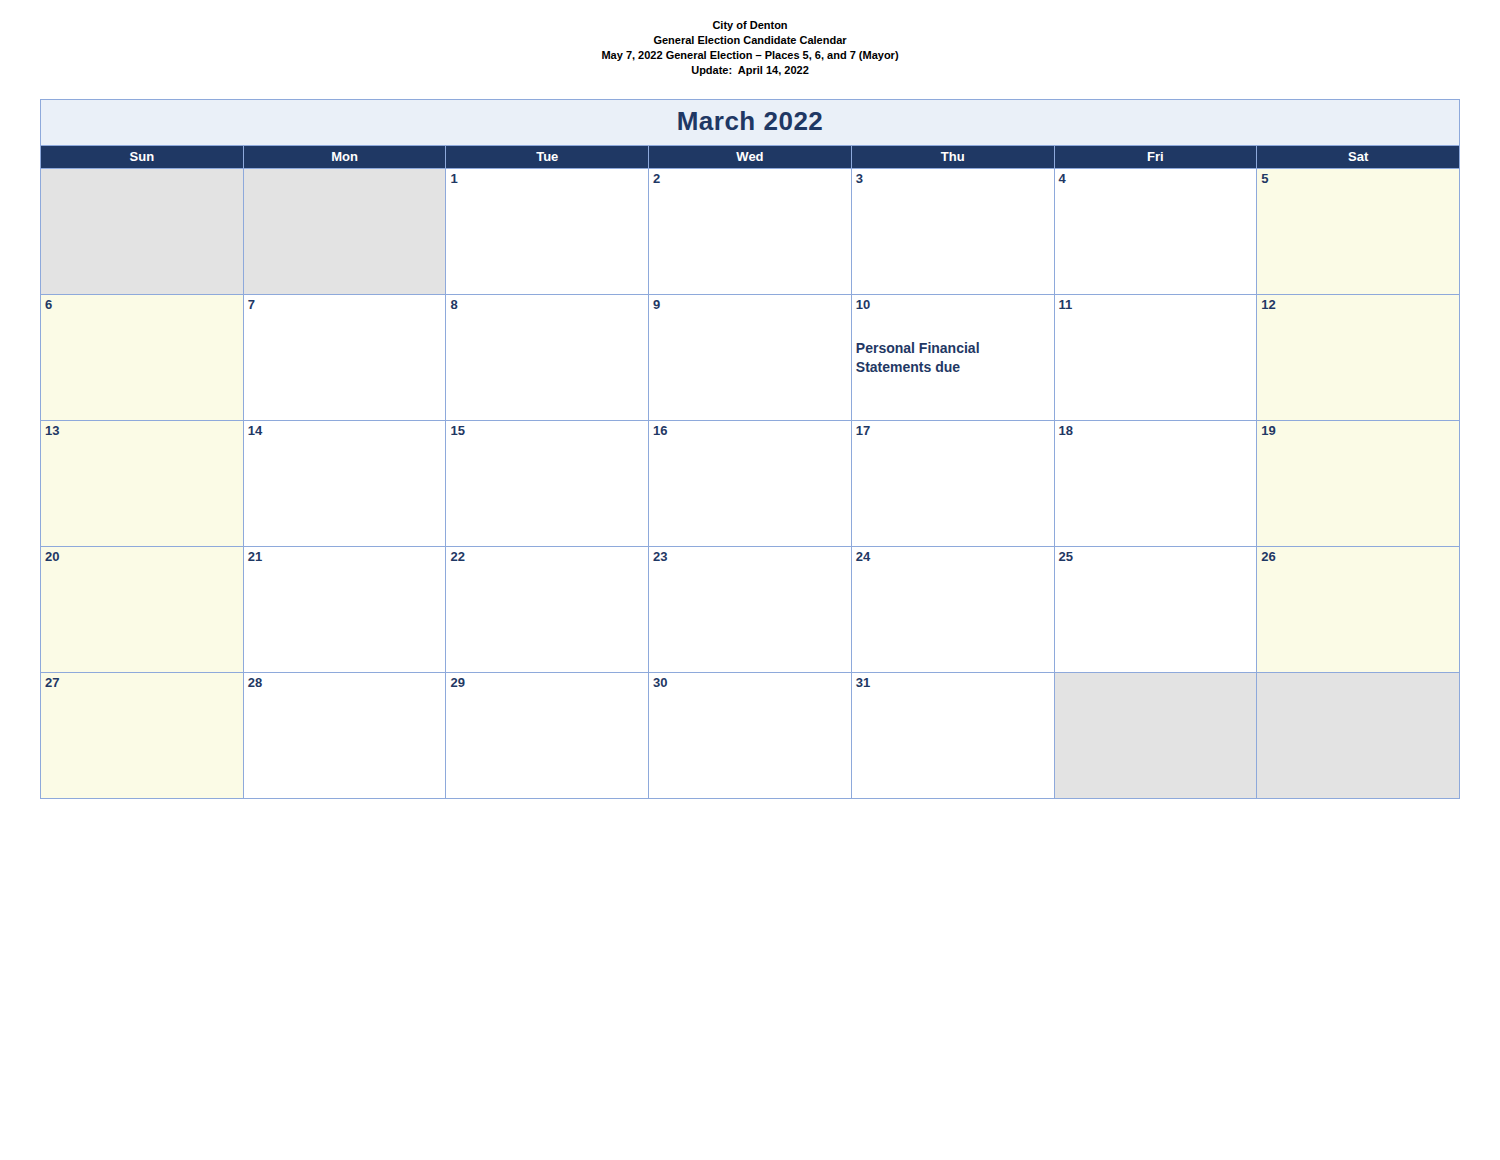City of Denton
General Election Candidate Calendar
May 7, 2022 General Election – Places 5, 6, and 7 (Mayor)
Update: April 14, 2022
| March 2022 |
| --- |
| Sun | Mon | Tue | Wed | Thu | Fri | Sat |
| | | 1 | 2 | 3 | 4 | 5 |
| 6 | 7 | 8 | 9 | 10 Personal Financial Statements due | 11 | 12 |
| 13 | 14 | 15 | 16 | 17 | 18 | 19 |
| 20 | 21 | 22 | 23 | 24 | 25 | 26 |
| 27 | 28 | 29 | 30 | 31 | | |